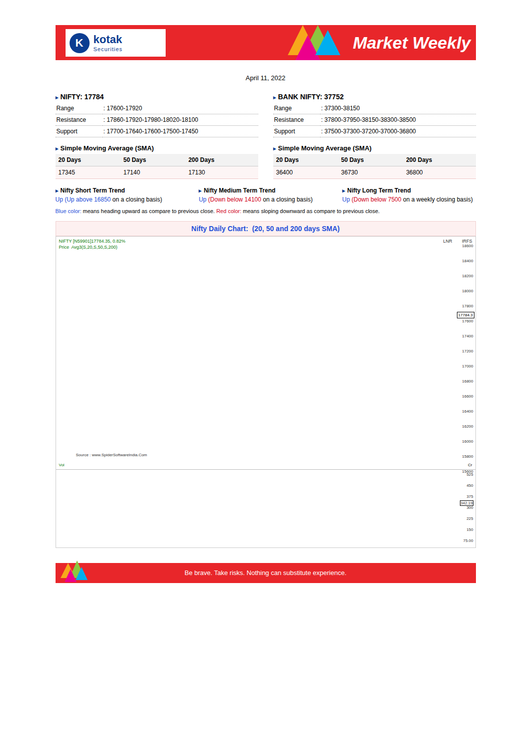K
kotak
Securities
Market Weekly
April 11, 2022
▸NIFTY: 17784
| Range | : 17600-17920 |
| Resistance | : 17860-17920-17980-18020-18100 |
| Support | : 17700-17640-17600-17500-17450 |
▸Simple Moving Average (SMA)
| 20 Days | 50 Days | 200 Days |
| --- | --- | --- |
| 17345 | 17140 | 17130 |
▸BANK NIFTY: 37752
| Range | : 37300-38150 |
| Resistance | : 37800-37950-38150-38300-38500 |
| Support | : 37500-37300-37200-37000-36800 |
▸Simple Moving Average (SMA)
| 20 Days | 50 Days | 200 Days |
| --- | --- | --- |
| 36400 | 36730 | 36800 |
▸Nifty Short Term Trend
Up (Up above 16850 on a closing basis)
▸Nifty Medium Term Trend
Up (Down below 14100 on a closing basis)
▸Nifty Long Term Trend
Up (Down below 7500 on a weekly closing basis)
Blue color: means heading upward as compare to previous close. Red color: means sloping downward as compare to previous close.
Nifty Daily Chart: (20, 50 and 200 days SMA)
NIFTY [N59901]17784.35, 0.82%
Price Avg3(S,20,S,50,S,200)
LNR
IRFS
18600
18400
18200
18000
17800
17600
17400
17200
17000
16800
16600
16400
16200
16000
15800
15600
17784.3
Source : www.SpiderSoftwareIndia.Com
Vol
Cr
525
450
375
342.19
300
225
150
75.00
'21:O N D 22:J F M A Dly
Be brave. Take risks. Nothing can substitute experience.